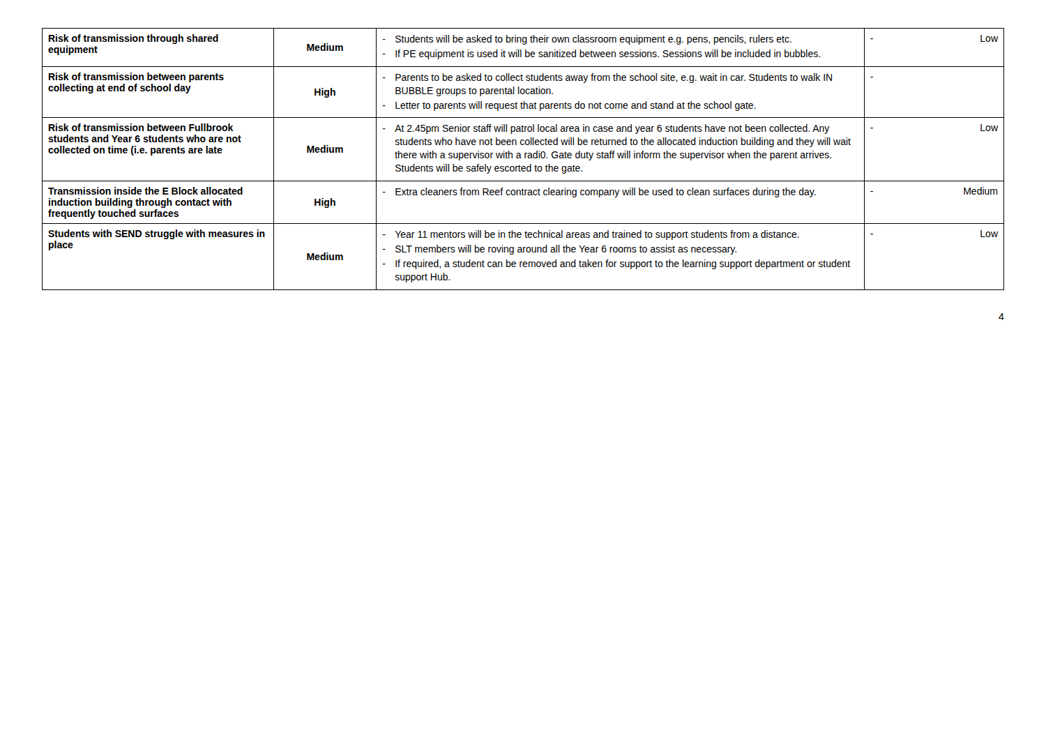| Risk of transmission through shared equipment | Medium | Students will be asked to bring their own classroom equipment e.g. pens, pencils, rulers etc. If PE equipment is used it will be sanitized between sessions. Sessions will be included in bubbles. | - Low |
| Risk of transmission between parents collecting at end of school day | High | Parents to be asked to collect students away from the school site, e.g. wait in car. Students to walk IN BUBBLE groups to parental location. Letter to parents will request that parents do not come and stand at the school gate. | - |
| Risk of transmission between Fullbrook students and Year 6 students who are not collected on time (i.e. parents are late | Medium | At 2.45pm Senior staff will patrol local area in case and year 6 students have not been collected. Any students who have not been collected will be returned to the allocated induction building and they will wait there with a supervisor with a radi0. Gate duty staff will inform the supervisor when the parent arrives. Students will be safely escorted to the gate. | - Low |
| Transmission inside the E Block allocated induction building through contact with frequently touched surfaces | High | Extra cleaners from Reef contract clearing company will be used to clean surfaces during the day. | - Medium |
| Students with SEND struggle with measures in place | Medium | Year 11 mentors will be in the technical areas and trained to support students from a distance. SLT members will be roving around all the Year 6 rooms to assist as necessary. If required, a student can be removed and taken for support to the learning support department or student support Hub. | - Low |
4